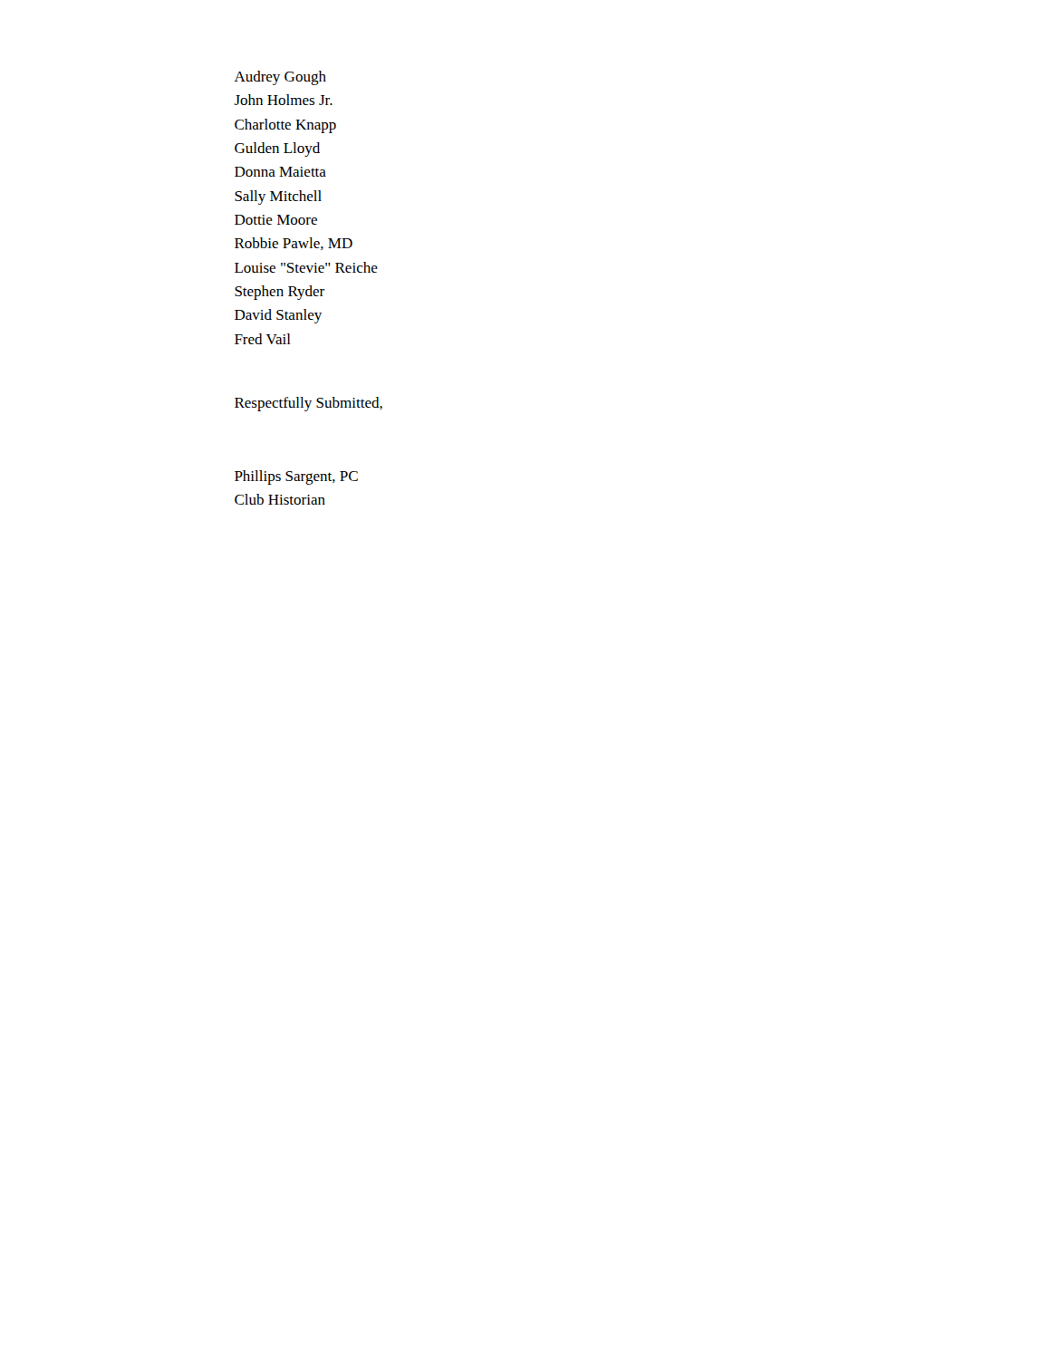Audrey Gough
John Holmes Jr.
Charlotte Knapp
Gulden Lloyd
Donna Maietta
Sally Mitchell
Dottie Moore
Robbie Pawle, MD
Louise "Stevie" Reiche
Stephen Ryder
David Stanley
Fred Vail
Respectfully Submitted,
Phillips Sargent, PC
Club Historian